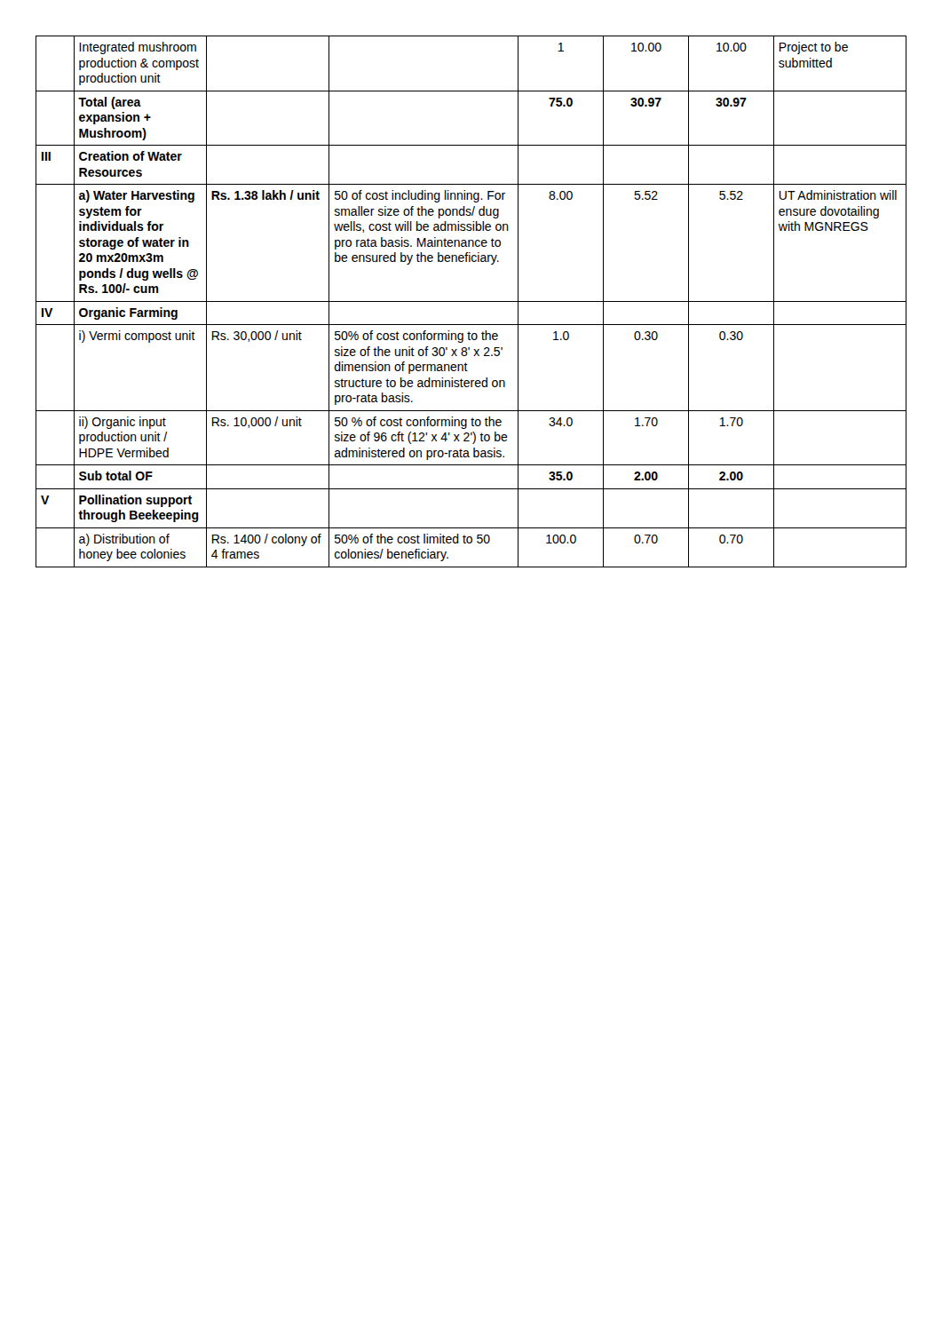| | Integrated mushroom production & compost production unit | | | 1 | 10.00 | 10.00 | Project to be submitted |
| | Total (area expansion + Mushroom) | | | 75.0 | 30.97 | 30.97 | |
| III | Creation of Water Resources | | | | | | |
| | a) Water Harvesting system for individuals for storage of water in 20 mx20mx3m ponds / dug wells @ Rs. 100/- cum | Rs. 1.38 lakh / unit | 50 of cost including linning. For smaller size of the ponds/ dug wells, cost will be admissible on pro rata basis. Maintenance to be ensured by the beneficiary. | 8.00 | 5.52 | 5.52 | UT Administration will ensure dovotailing with MGNREGS |
| IV | Organic Farming | | | | | | |
| | i) Vermi compost unit | Rs. 30,000 / unit | 50% of cost conforming to the size of the unit of 30' x 8' x 2.5' dimension of permanent structure to be administered on pro-rata basis. | 1.0 | 0.30 | 0.30 | |
| | ii) Organic input production unit / HDPE Vermibed | Rs. 10,000 / unit | 50 % of cost conforming to the size of 96 cft (12' x 4' x 2') to be administered on pro-rata basis. | 34.0 | 1.70 | 1.70 | |
| | Sub total OF | | | 35.0 | 2.00 | 2.00 | |
| V | Pollination support through Beekeeping | | | | | | |
| | a) Distribution of honey bee colonies | Rs. 1400 / colony of 4 frames | 50% of the cost limited to 50 colonies/ beneficiary. | 100.0 | 0.70 | 0.70 | |